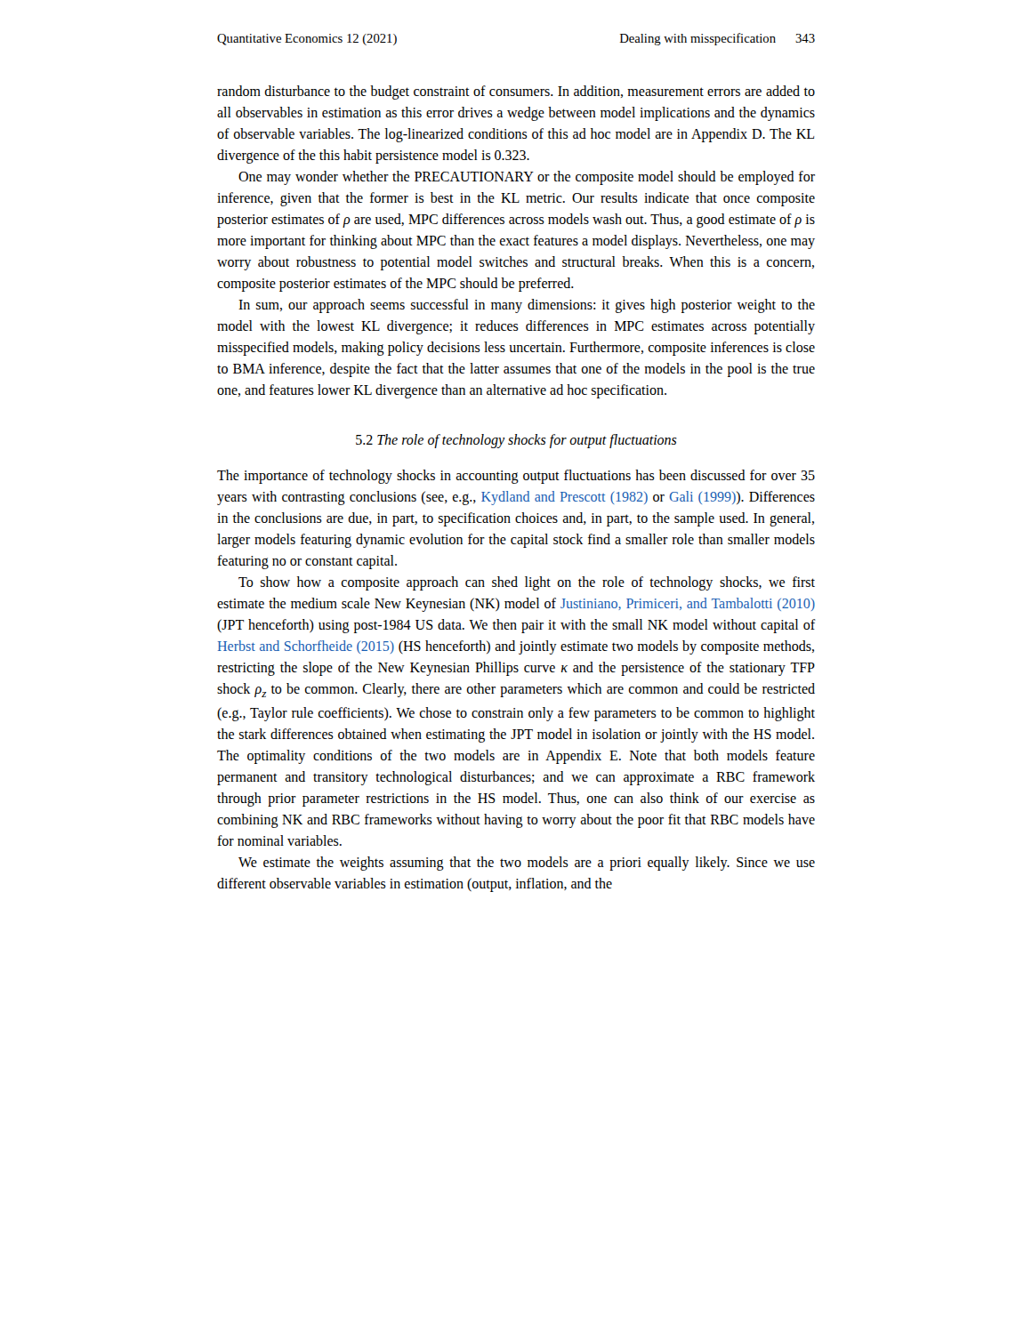Quantitative Economics 12 (2021)
Dealing with misspecification343
random disturbance to the budget constraint of consumers. In addition, measurement errors are added to all observables in estimation as this error drives a wedge between model implications and the dynamics of observable variables. The log-linearized conditions of this ad hoc model are in Appendix D. The KL divergence of the this habit persistence model is 0.323.
One may wonder whether the PRECAUTIONARY or the composite model should be employed for inference, given that the former is best in the KL metric. Our results indicate that once composite posterior estimates of ρ are used, MPC differences across models wash out. Thus, a good estimate of ρ is more important for thinking about MPC than the exact features a model displays. Nevertheless, one may worry about robustness to potential model switches and structural breaks. When this is a concern, composite posterior estimates of the MPC should be preferred.
In sum, our approach seems successful in many dimensions: it gives high posterior weight to the model with the lowest KL divergence; it reduces differences in MPC estimates across potentially misspecified models, making policy decisions less uncertain. Furthermore, composite inferences is close to BMA inference, despite the fact that the latter assumes that one of the models in the pool is the true one, and features lower KL divergence than an alternative ad hoc specification.
5.2 The role of technology shocks for output fluctuations
The importance of technology shocks in accounting output fluctuations has been discussed for over 35 years with contrasting conclusions (see, e.g., Kydland and Prescott (1982) or Gali (1999)). Differences in the conclusions are due, in part, to specification choices and, in part, to the sample used. In general, larger models featuring dynamic evolution for the capital stock find a smaller role than smaller models featuring no or constant capital.
To show how a composite approach can shed light on the role of technology shocks, we first estimate the medium scale New Keynesian (NK) model of Justiniano, Primiceri, and Tambalotti (2010) (JPT henceforth) using post-1984 US data. We then pair it with the small NK model without capital of Herbst and Schorfheide (2015) (HS henceforth) and jointly estimate two models by composite methods, restricting the slope of the New Keynesian Phillips curve κ and the persistence of the stationary TFP shock ρz to be common. Clearly, there are other parameters which are common and could be restricted (e.g., Taylor rule coefficients). We chose to constrain only a few parameters to be common to highlight the stark differences obtained when estimating the JPT model in isolation or jointly with the HS model. The optimality conditions of the two models are in Appendix E. Note that both models feature permanent and transitory technological disturbances; and we can approximate a RBC framework through prior parameter restrictions in the HS model. Thus, one can also think of our exercise as combining NK and RBC frameworks without having to worry about the poor fit that RBC models have for nominal variables.
We estimate the weights assuming that the two models are a priori equally likely. Since we use different observable variables in estimation (output, inflation, and the